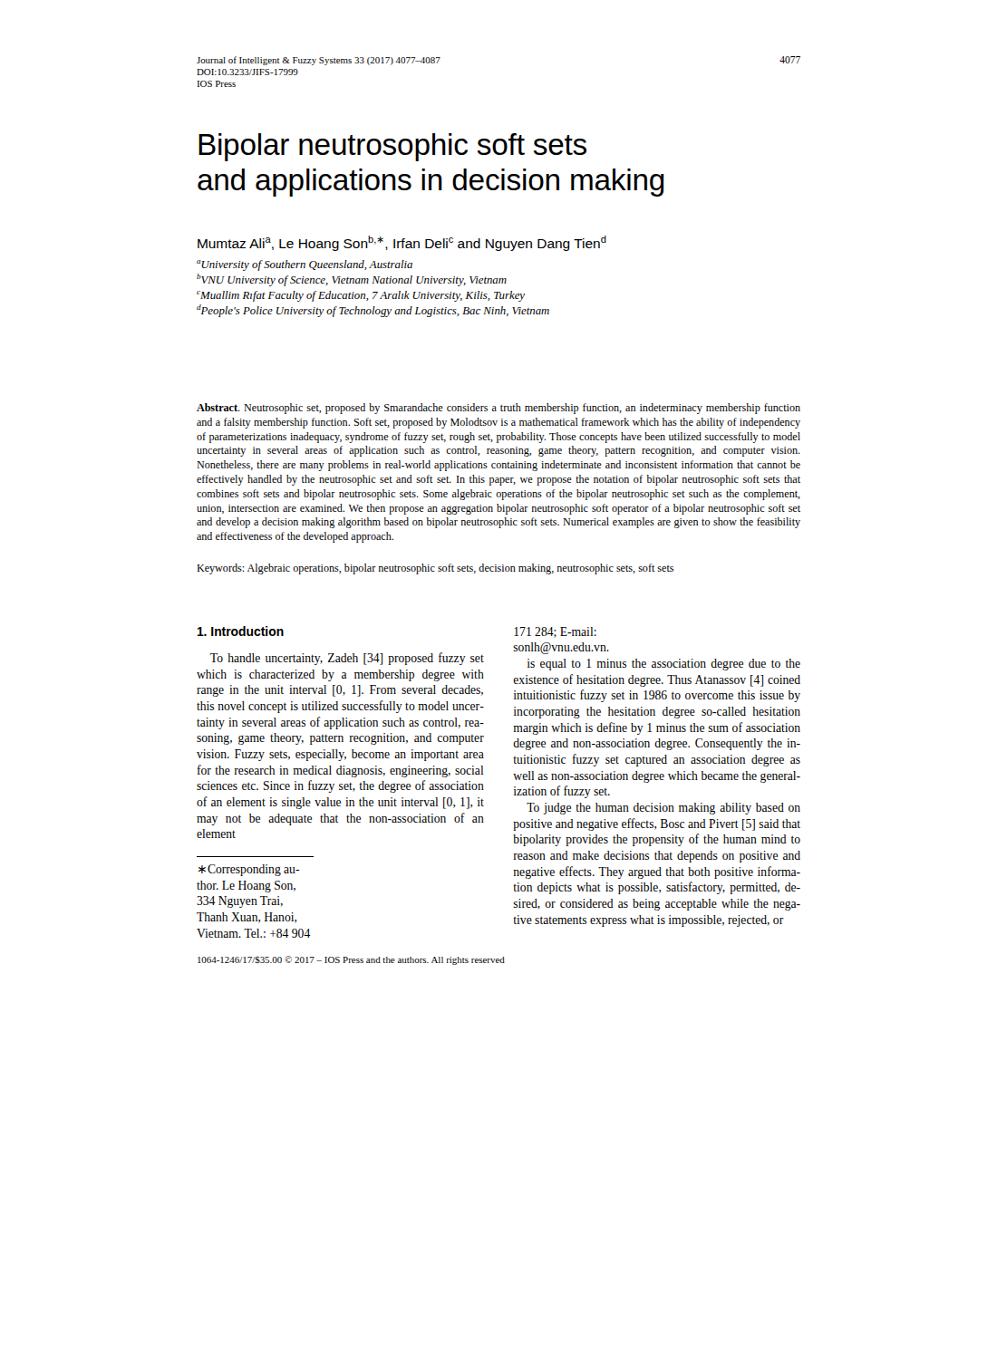Journal of Intelligent & Fuzzy Systems 33 (2017) 4077–4087
DOI:10.3233/JIFS-17999
IOS Press
4077
Bipolar neutrosophic soft sets
and applications in decision making
Mumtaz Alia, Le Hoang Sonb,∗, Irfan Delic and Nguyen Dang Tiend
aUniversity of Southern Queensland, Australia
bVNU University of Science, Vietnam National University, Vietnam
cMuallim Rıfat Faculty of Education, 7 Aralık University, Kilis, Turkey
dPeople's Police University of Technology and Logistics, Bac Ninh, Vietnam
Abstract. Neutrosophic set, proposed by Smarandache considers a truth membership function, an indeterminacy membership function and a falsity membership function. Soft set, proposed by Molodtsov is a mathematical framework which has the ability of independency of parameterizations inadequacy, syndrome of fuzzy set, rough set, probability. Those concepts have been utilized successfully to model uncertainty in several areas of application such as control, reasoning, game theory, pattern recognition, and computer vision. Nonetheless, there are many problems in real-world applications containing indeterminate and inconsistent information that cannot be effectively handled by the neutrosophic set and soft set. In this paper, we propose the notation of bipolar neutrosophic soft sets that combines soft sets and bipolar neutrosophic sets. Some algebraic operations of the bipolar neutrosophic set such as the complement, union, intersection are examined. We then propose an aggregation bipolar neutrosophic soft operator of a bipolar neutrosophic soft set and develop a decision making algorithm based on bipolar neutrosophic soft sets. Numerical examples are given to show the feasibility and effectiveness of the developed approach.
Keywords: Algebraic operations, bipolar neutrosophic soft sets, decision making, neutrosophic sets, soft sets
1. Introduction
To handle uncertainty, Zadeh [34] proposed fuzzy set which is characterized by a membership degree with range in the unit interval [0, 1]. From several decades, this novel concept is utilized successfully to model uncertainty in several areas of application such as control, reasoning, game theory, pattern recognition, and computer vision. Fuzzy sets, especially, become an important area for the research in medical diagnosis, engineering, social sciences etc. Since in fuzzy set, the degree of association of an element is single value in the unit interval [0, 1], it may not be adequate that the non-association of an element
∗Corresponding author. Le Hoang Son, 334 Nguyen Trai, Thanh Xuan, Hanoi, Vietnam. Tel.: +84 904 171 284; E-mail: sonlh@vnu.edu.vn.
is equal to 1 minus the association degree due to the existence of hesitation degree. Thus Atanassov [4] coined intuitionistic fuzzy set in 1986 to overcome this issue by incorporating the hesitation degree so-called hesitation margin which is define by 1 minus the sum of association degree and non-association degree. Consequently the intuitionistic fuzzy set captured an association degree as well as non-association degree which became the generalization of fuzzy set.
To judge the human decision making ability based on positive and negative effects, Bosc and Pivert [5] said that bipolarity provides the propensity of the human mind to reason and make decisions that depends on positive and negative effects. They argued that both positive information depicts what is possible, satisfactory, permitted, desired, or considered as being acceptable while the negative statements express what is impossible, rejected, or
1064-1246/17/$35.00 © 2017 – IOS Press and the authors. All rights reserved